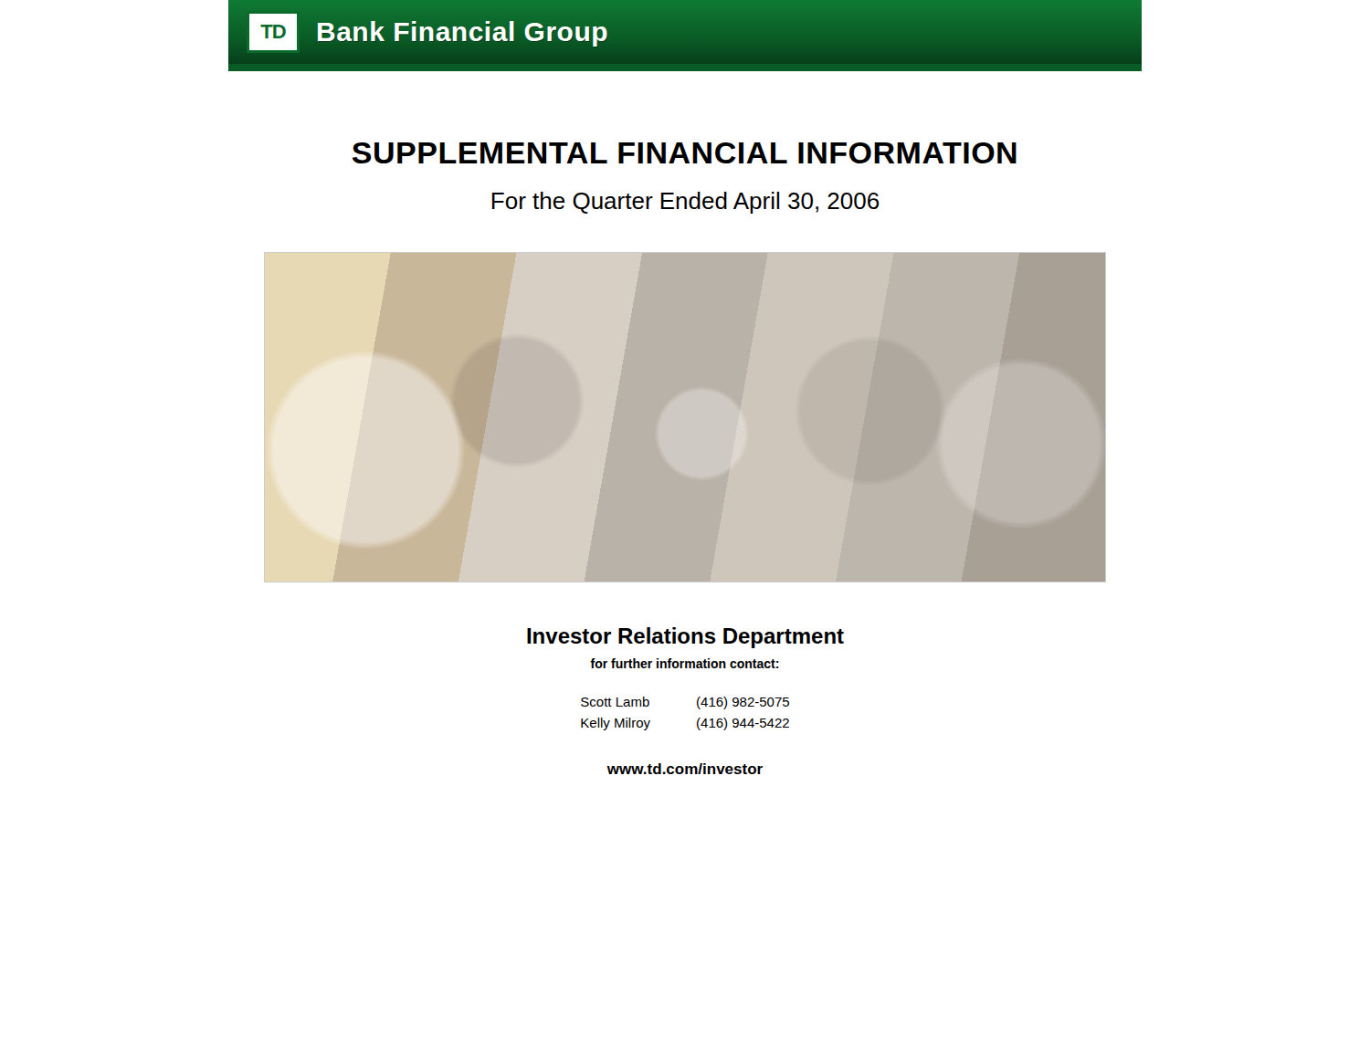TD
Bank Financial Group
SUPPLEMENTAL FINANCIAL INFORMATION
For the Quarter Ended April 30, 2006
Investor Relations Department
for further information contact:
| Scott Lamb | (416) 982-5075 |
| Kelly Milroy | (416) 944-5422 |
www.td.com/investor